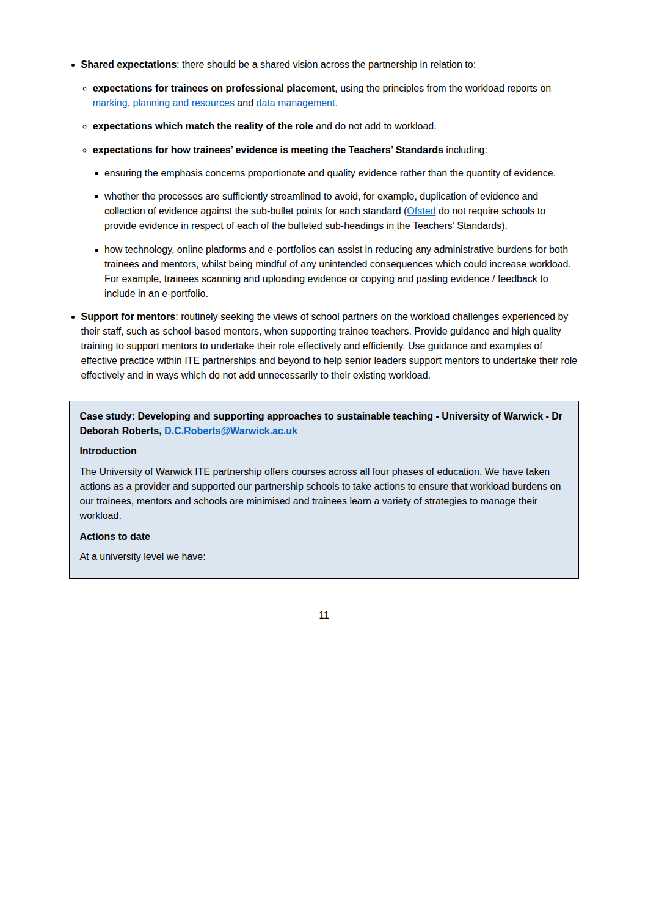Shared expectations: there should be a shared vision across the partnership in relation to:
expectations for trainees on professional placement, using the principles from the workload reports on marking, planning and resources and data management.
expectations which match the reality of the role and do not add to workload.
expectations for how trainees’ evidence is meeting the Teachers’ Standards including:
ensuring the emphasis concerns proportionate and quality evidence rather than the quantity of evidence.
whether the processes are sufficiently streamlined to avoid, for example, duplication of evidence and collection of evidence against the sub-bullet points for each standard (Ofsted do not require schools to provide evidence in respect of each of the bulleted sub-headings in the Teachers’ Standards).
how technology, online platforms and e-portfolios can assist in reducing any administrative burdens for both trainees and mentors, whilst being mindful of any unintended consequences which could increase workload. For example, trainees scanning and uploading evidence or copying and pasting evidence / feedback to include in an e-portfolio.
Support for mentors: routinely seeking the views of school partners on the workload challenges experienced by their staff, such as school-based mentors, when supporting trainee teachers. Provide guidance and high quality training to support mentors to undertake their role effectively and efficiently. Use guidance and examples of effective practice within ITE partnerships and beyond to help senior leaders support mentors to undertake their role effectively and in ways which do not add unnecessarily to their existing workload.
Case study: Developing and supporting approaches to sustainable teaching - University of Warwick - Dr Deborah Roberts, D.C.Roberts@Warwick.ac.uk
Introduction
The University of Warwick ITE partnership offers courses across all four phases of education. We have taken actions as a provider and supported our partnership schools to take actions to ensure that workload burdens on our trainees, mentors and schools are minimised and trainees learn a variety of strategies to manage their workload.
Actions to date
At a university level we have:
11